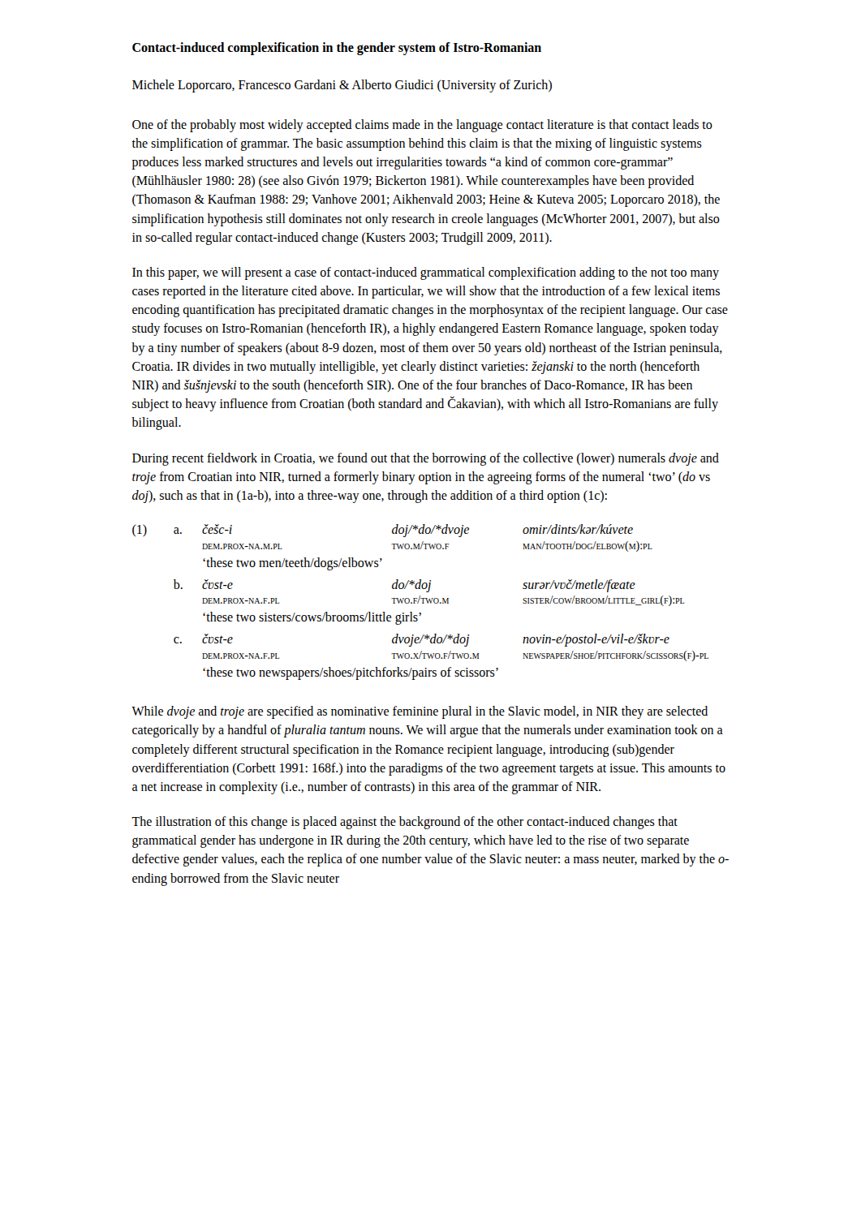Contact-induced complexification in the gender system of Istro-Romanian
Michele Loporcaro, Francesco Gardani & Alberto Giudici (University of Zurich)
One of the probably most widely accepted claims made in the language contact literature is that contact leads to the simplification of grammar. The basic assumption behind this claim is that the mixing of linguistic systems produces less marked structures and levels out irregularities towards “a kind of common core-grammar” (Mühlhäusler 1980: 28) (see also Givón 1979; Bickerton 1981). While counterexamples have been provided (Thomason & Kaufman 1988: 29; Vanhove 2001; Aikhenvald 2003; Heine & Kuteva 2005; Loporcaro 2018), the simplification hypothesis still dominates not only research in creole languages (McWhorter 2001, 2007), but also in so-called regular contact-induced change (Kusters 2003; Trudgill 2009, 2011).
In this paper, we will present a case of contact-induced grammatical complexification adding to the not too many cases reported in the literature cited above. In particular, we will show that the introduction of a few lexical items encoding quantification has precipitated dramatic changes in the morphosyntax of the recipient language. Our case study focuses on Istro-Romanian (henceforth IR), a highly endangered Eastern Romance language, spoken today by a tiny number of speakers (about 8-9 dozen, most of them over 50 years old) northeast of the Istrian peninsula, Croatia. IR divides in two mutually intelligible, yet clearly distinct varieties: žejanski to the north (henceforth NIR) and šušnjevski to the south (henceforth SIR). One of the four branches of Daco-Romance, IR has been subject to heavy influence from Croatian (both standard and Čakavian), with which all Istro-Romanians are fully bilingual.
During recent fieldwork in Croatia, we found out that the borrowing of the collective (lower) numerals dvoje and troje from Croatian into NIR, turned a formerly binary option in the agreeing forms of the numeral ‘two’ (do vs doj), such as that in (1a-b), into a three-way one, through the addition of a third option (1c):
| (1) | a. | češc-i | doj/*do/*dvoje | omir/dints/kər/kúvete |
| | | dem.prox-na.m.pl | two.m/two.f | man/tooth/dog/elbow(m):pl |
| | | ‘these two men/teeth/dogs/elbows’ |
| | b. | čʋst-e | do/*doj | surər/vʋč/metle/fæate |
| | | dem.prox-na.f.pl | two.f/two.m | sister/cow/broom/little_girl(f):pl |
| | | ‘these two sisters/cows/brooms/little girls’ |
| | c. | čʋst-e | dvoje/*do/*doj | novin-e/postol-e/vil-e/škʋr-e |
| | | dem.prox-na.f.pl | two.x/two.f/two.m | newspaper/shoe/pitchfork/scissors(f)-pl |
| | | ‘these two newspapers/shoes/pitchforks/pairs of scissors’ |
While dvoje and troje are specified as nominative feminine plural in the Slavic model, in NIR they are selected categorically by a handful of pluralia tantum nouns. We will argue that the numerals under examination took on a completely different structural specification in the Romance recipient language, introducing (sub)gender overdifferentiation (Corbett 1991: 168f.) into the paradigms of the two agreement targets at issue. This amounts to a net increase in complexity (i.e., number of contrasts) in this area of the grammar of NIR.
The illustration of this change is placed against the background of the other contact-induced changes that grammatical gender has undergone in IR during the 20th century, which have led to the rise of two separate defective gender values, each the replica of one number value of the Slavic neuter: a mass neuter, marked by the o-ending borrowed from the Slavic neuter